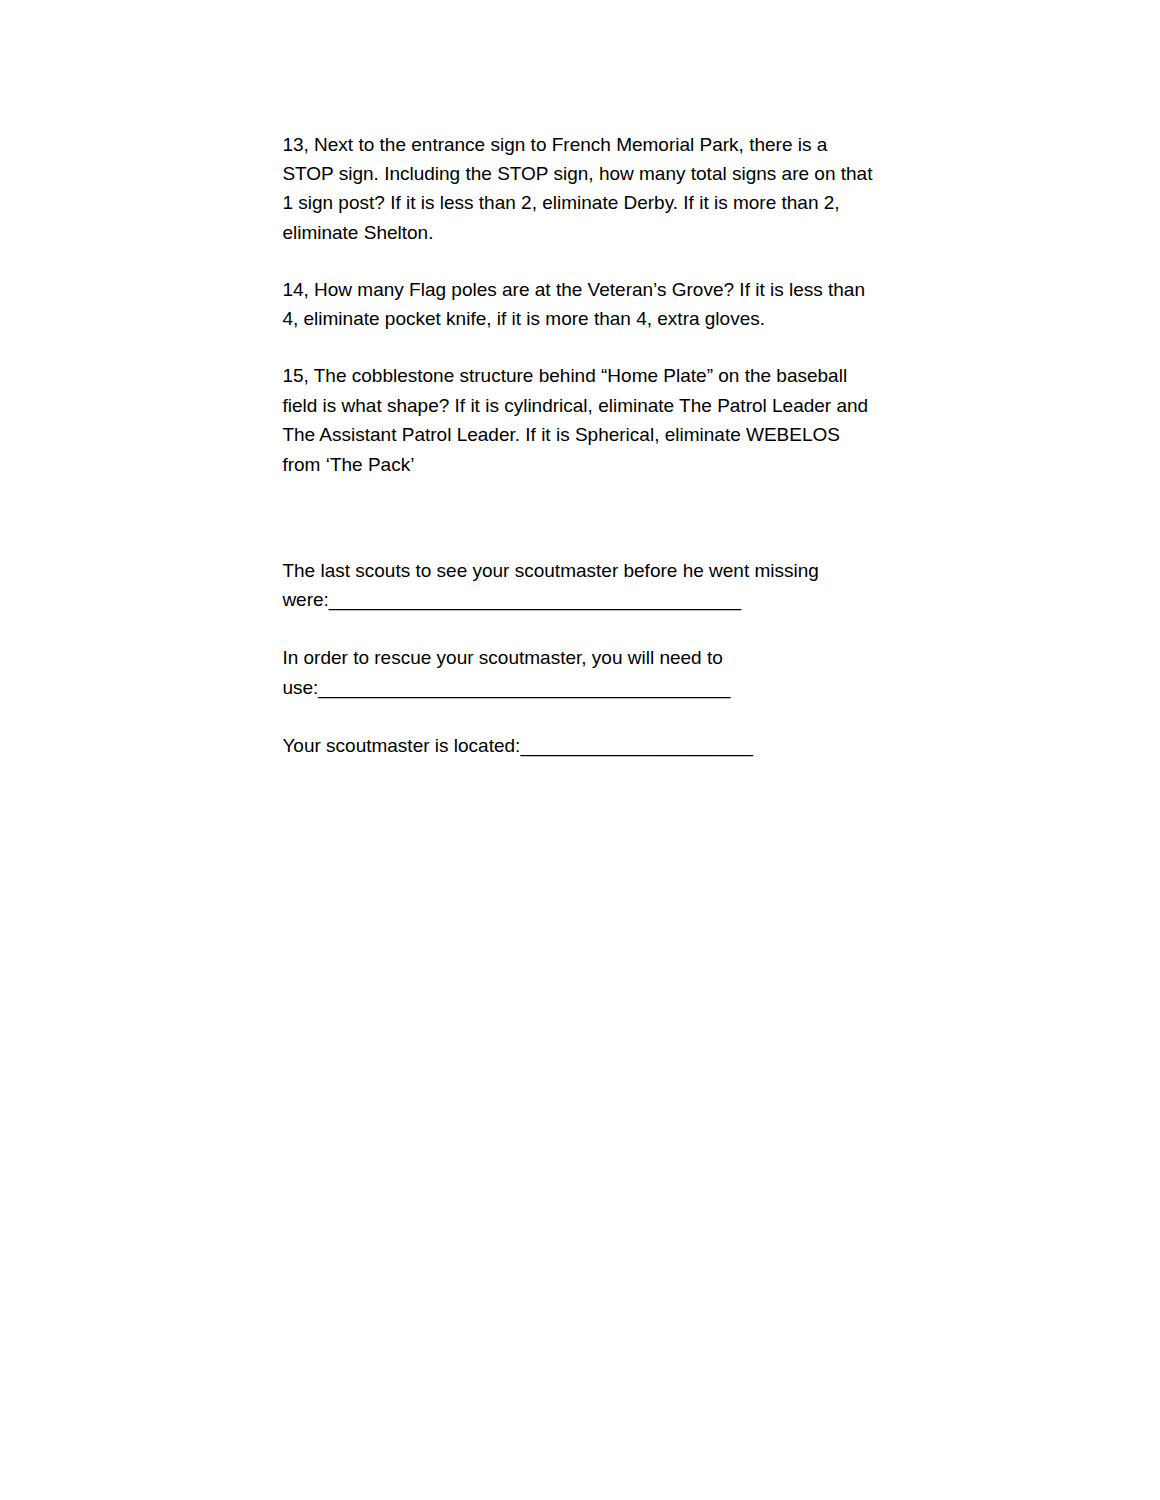13, Next to the entrance sign to French Memorial Park, there is a STOP sign. Including the STOP sign, how many total signs are on that 1 sign post? If it is less than 2, eliminate Derby. If it is more than 2, eliminate Shelton.
14, How many Flag poles are at the Veteran’s Grove? If it is less than 4, eliminate pocket knife, if it is more than 4, extra gloves.
15, The cobblestone structure behind “Home Plate” on the baseball field is what shape? If it is cylindrical, eliminate The Patrol Leader and The Assistant Patrol Leader. If it is Spherical, eliminate WEBELOS from ‘The Pack’
The last scouts to see your scoutmaster before he went missing were:_______________________________________
In order to rescue your scoutmaster, you will need to use:_______________________________________
Your scoutmaster is located:______________________